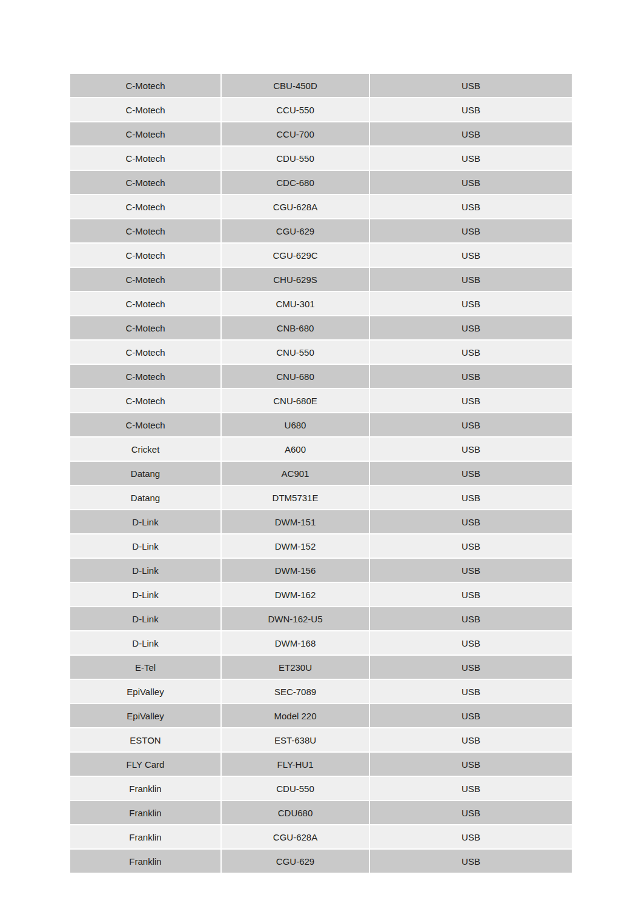| C-Motech | CBU-450D | USB |
| C-Motech | CCU-550 | USB |
| C-Motech | CCU-700 | USB |
| C-Motech | CDU-550 | USB |
| C-Motech | CDC-680 | USB |
| C-Motech | CGU-628A | USB |
| C-Motech | CGU-629 | USB |
| C-Motech | CGU-629C | USB |
| C-Motech | CHU-629S | USB |
| C-Motech | CMU-301 | USB |
| C-Motech | CNB-680 | USB |
| C-Motech | CNU-550 | USB |
| C-Motech | CNU-680 | USB |
| C-Motech | CNU-680E | USB |
| C-Motech | U680 | USB |
| Cricket | A600 | USB |
| Datang | AC901 | USB |
| Datang | DTM5731E | USB |
| D-Link | DWM-151 | USB |
| D-Link | DWM-152 | USB |
| D-Link | DWM-156 | USB |
| D-Link | DWM-162 | USB |
| D-Link | DWN-162-U5 | USB |
| D-Link | DWM-168 | USB |
| E-Tel | ET230U | USB |
| EpiValley | SEC-7089 | USB |
| EpiValley | Model 220 | USB |
| ESTON | EST-638U | USB |
| FLY Card | FLY-HU1 | USB |
| Franklin | CDU-550 | USB |
| Franklin | CDU680 | USB |
| Franklin | CGU-628A | USB |
| Franklin | CGU-629 | USB |